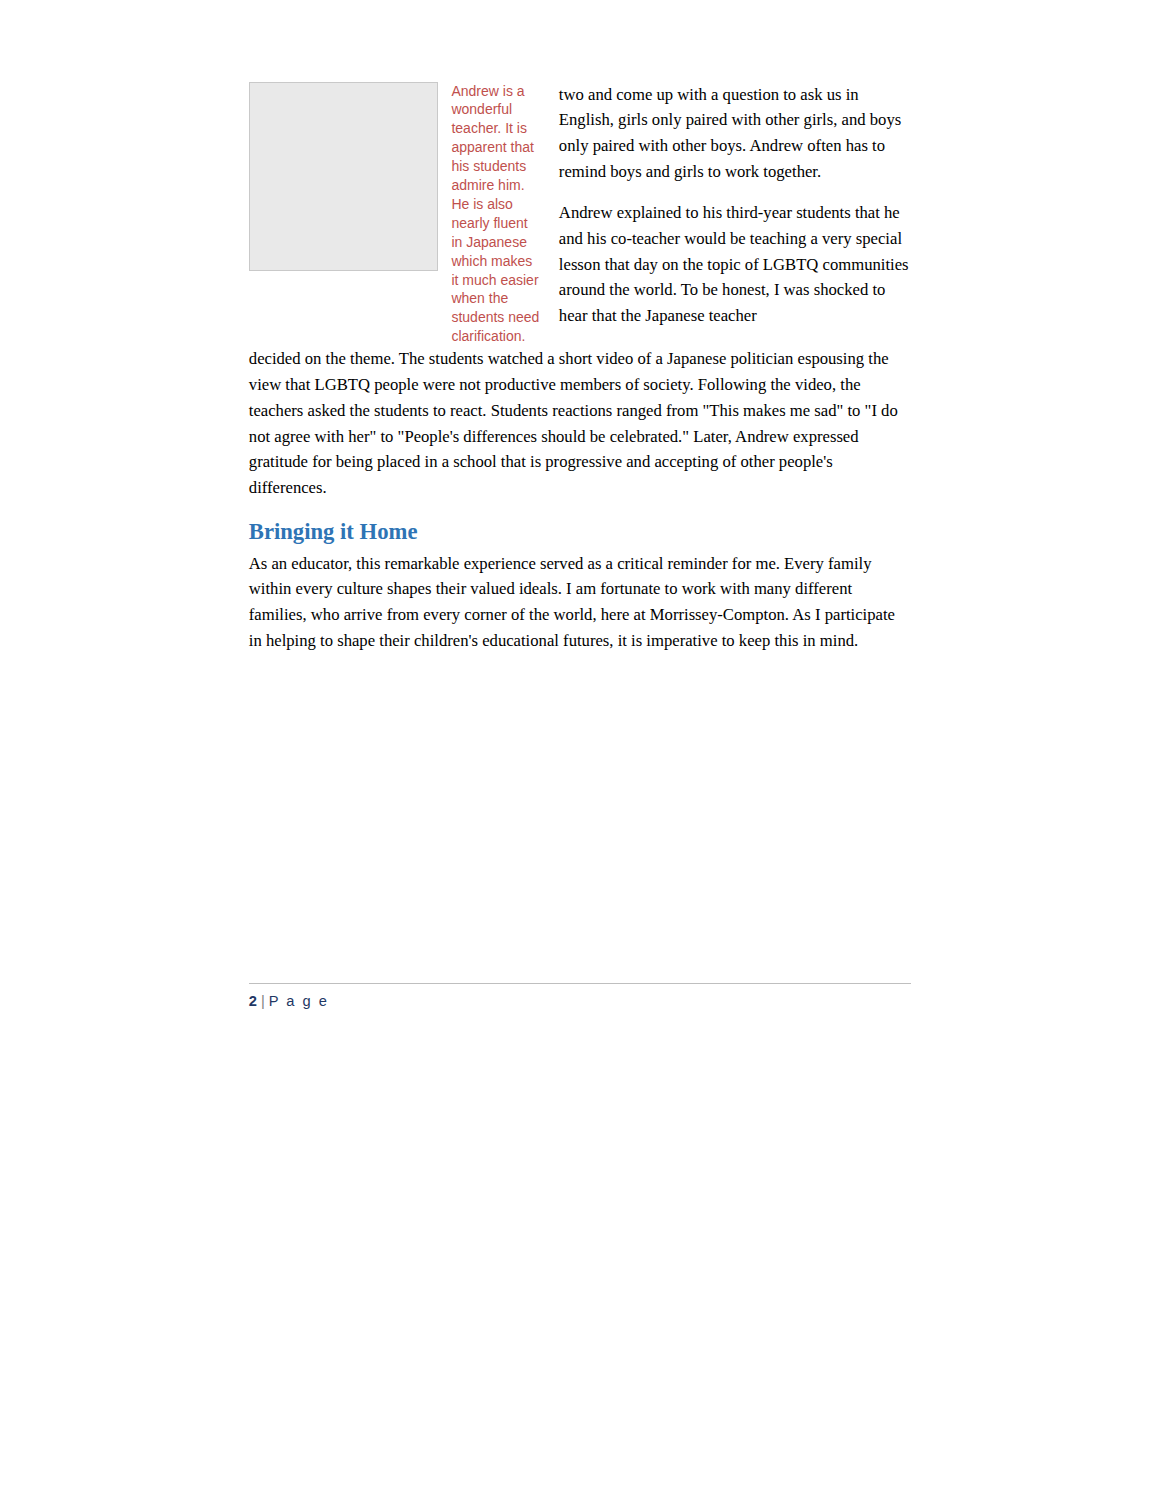Andrew is a wonderful teacher. It is apparent that his students admire him. He is also nearly fluent in Japanese which makes it much easier when the students need clarification.
two and come up with a question to ask us in English, girls only paired with other girls, and boys only paired with other boys. Andrew often has to remind boys and girls to work together.
Andrew explained to his third-year students that he and his co-teacher would be teaching a very special lesson that day on the topic of LGBTQ communities around the world. To be honest, I was shocked to hear that the Japanese teacher
decided on the theme. The students watched a short video of a Japanese politician espousing the view that LGBTQ people were not productive members of society. Following the video, the teachers asked the students to react. Students reactions ranged from "This makes me sad" to "I do not agree with her" to "People's differences should be celebrated." Later, Andrew expressed gratitude for being placed in a school that is progressive and accepting of other people's differences.
Bringing it Home
As an educator, this remarkable experience served as a critical reminder for me. Every family within every culture shapes their valued ideals. I am fortunate to work with many different families, who arrive from every corner of the world, here at Morrissey-Compton. As I participate in helping to shape their children's educational futures, it is imperative to keep this in mind.
2|P a g e